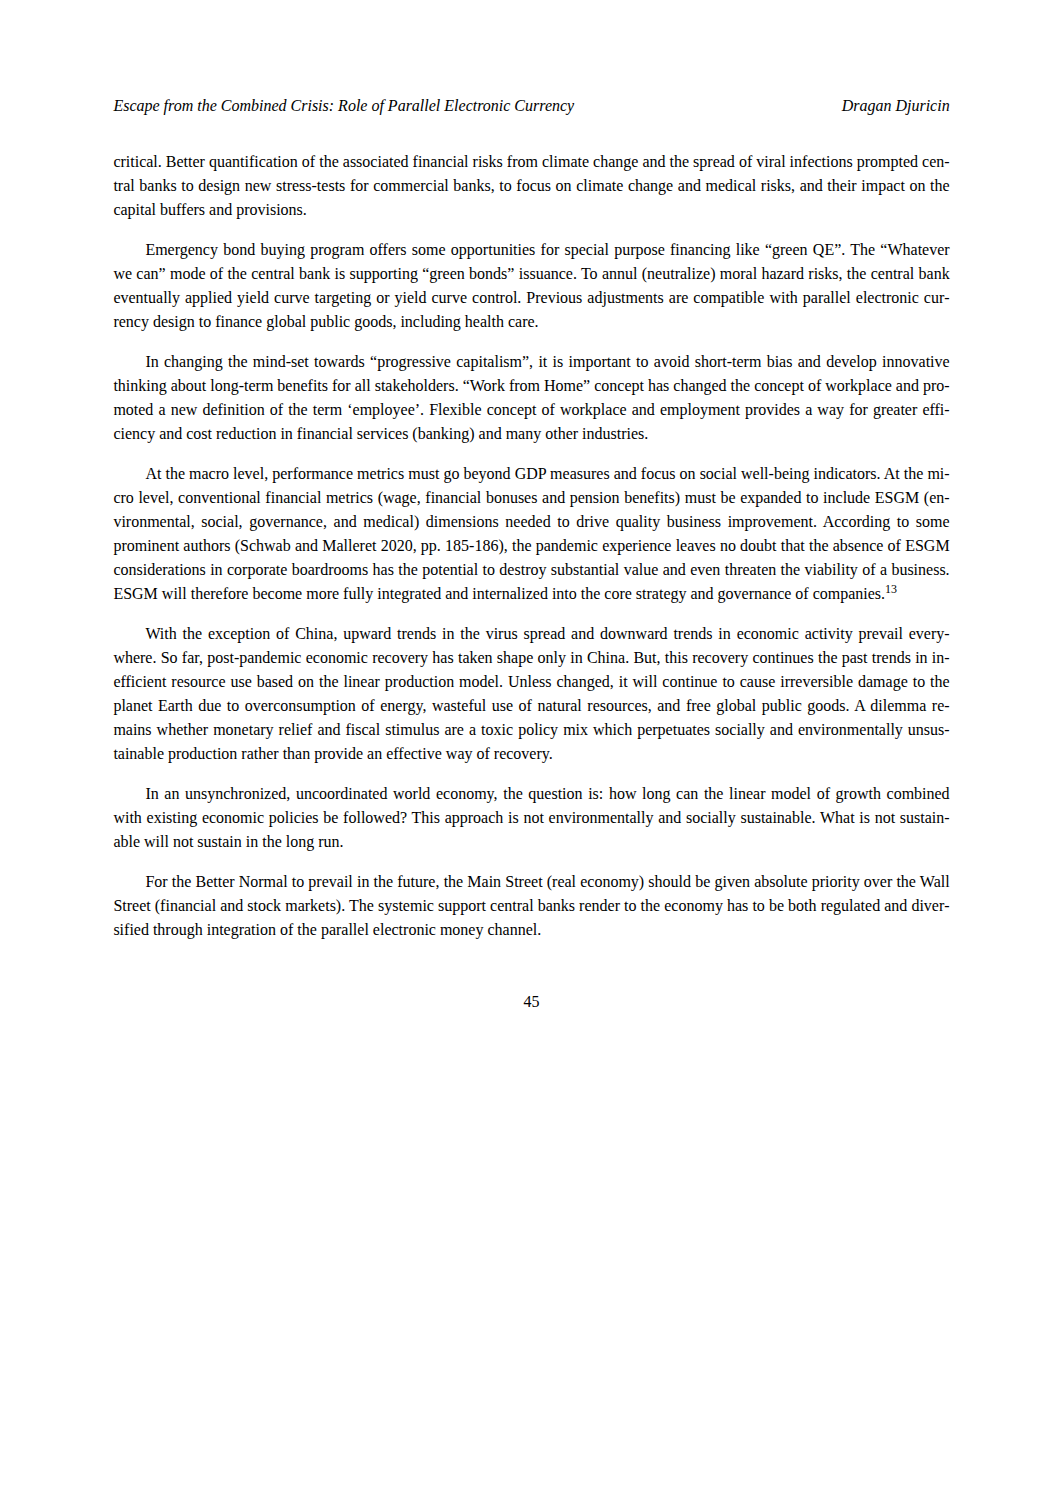Escape from the Combined Crisis: Role of Parallel Electronic Currency Dragan Djuricin
critical. Better quantification of the associated financial risks from climate change and the spread of viral infections prompted central banks to design new stress-tests for commercial banks, to focus on climate change and medical risks, and their impact on the capital buffers and provisions.
Emergency bond buying program offers some opportunities for special purpose financing like “green QE”. The “Whatever we can” mode of the central bank is supporting “green bonds” issuance. To annul (neutralize) moral hazard risks, the central bank eventually applied yield curve targeting or yield curve control. Previous adjustments are compatible with parallel electronic currency design to finance global public goods, including health care.
In changing the mind-set towards “progressive capitalism”, it is important to avoid short-term bias and develop innovative thinking about long-term benefits for all stakeholders. “Work from Home” concept has changed the concept of workplace and promoted a new definition of the term ‘employee’. Flexible concept of workplace and employment provides a way for greater efficiency and cost reduction in financial services (banking) and many other industries.
At the macro level, performance metrics must go beyond GDP measures and focus on social well-being indicators. At the micro level, conventional financial metrics (wage, financial bonuses and pension benefits) must be expanded to include ESGM (environmental, social, governance, and medical) dimensions needed to drive quality business improvement. According to some prominent authors (Schwab and Malleret 2020, pp. 185-186), the pandemic experience leaves no doubt that the absence of ESGM considerations in corporate boardrooms has the potential to destroy substantial value and even threaten the viability of a business. ESGM will therefore become more fully integrated and internalized into the core strategy and governance of companies.13
With the exception of China, upward trends in the virus spread and downward trends in economic activity prevail everywhere. So far, post-pandemic economic recovery has taken shape only in China. But, this recovery continues the past trends in inefficient resource use based on the linear production model. Unless changed, it will continue to cause irreversible damage to the planet Earth due to overconsumption of energy, wasteful use of natural resources, and free global public goods. A dilemma remains whether monetary relief and fiscal stimulus are a toxic policy mix which perpetuates socially and environmentally unsustainable production rather than provide an effective way of recovery.
In an unsynchronized, uncoordinated world economy, the question is: how long can the linear model of growth combined with existing economic policies be followed? This approach is not environmentally and socially sustainable. What is not sustainable will not sustain in the long run.
For the Better Normal to prevail in the future, the Main Street (real economy) should be given absolute priority over the Wall Street (financial and stock markets). The systemic support central banks render to the economy has to be both regulated and diversified through integration of the parallel electronic money channel.
45